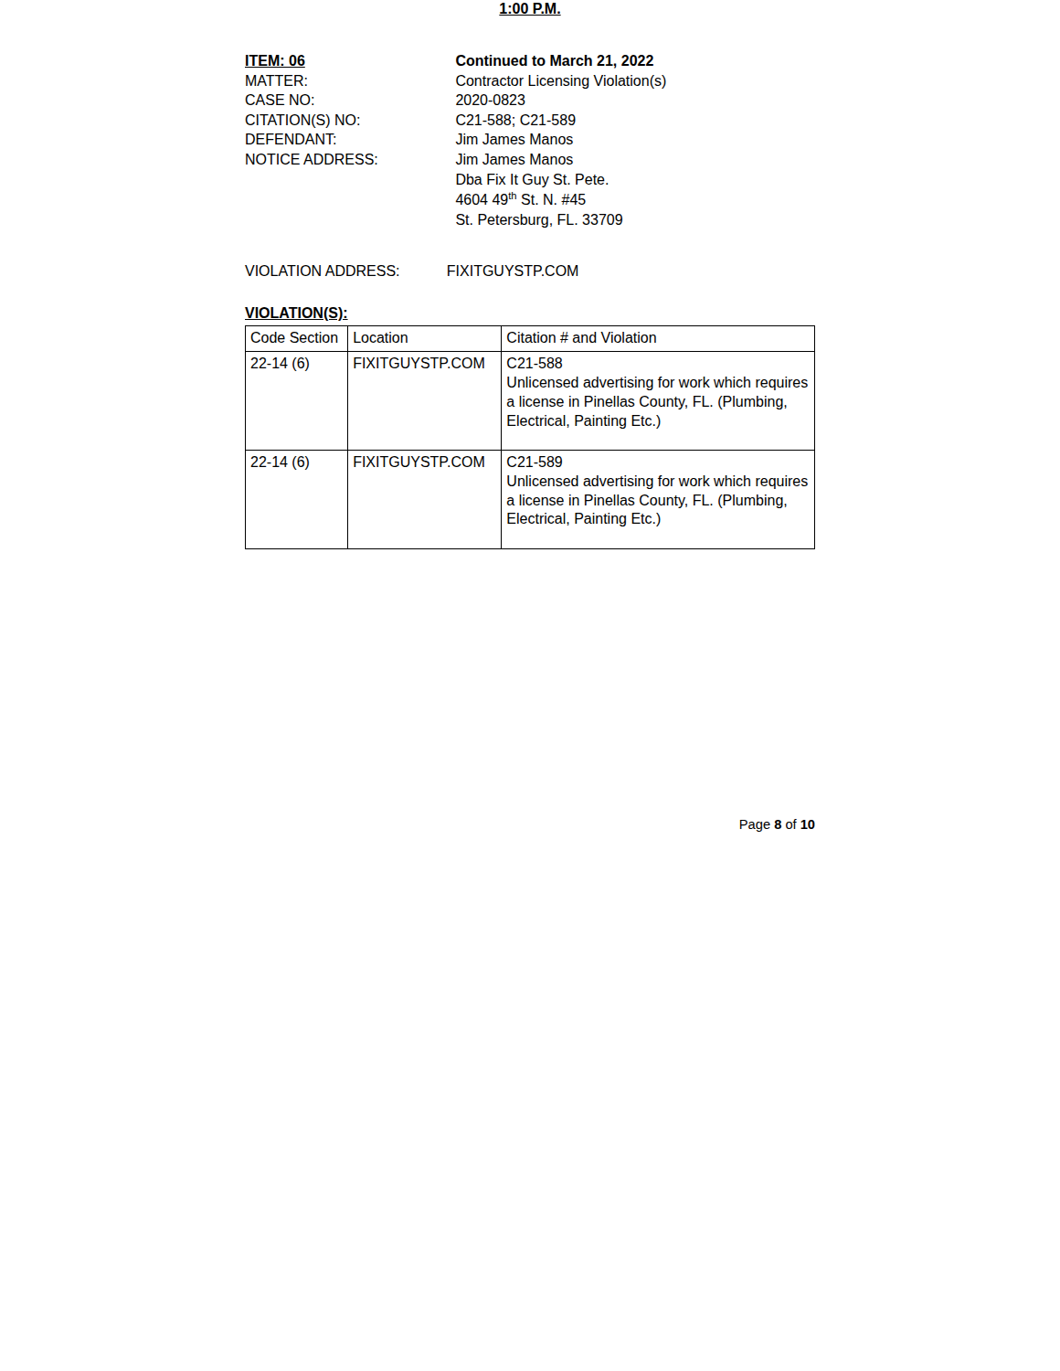1:00 P.M.
| ITEM: 06 | Continued to March 21, 2022 |
| MATTER: | Contractor Licensing Violation(s) |
| CASE NO: | 2020-0823 |
| CITATION(S) NO: | C21-588; C21-589 |
| DEFENDANT: | Jim James Manos |
| NOTICE ADDRESS: | Jim James Manos |
| | Dba Fix It Guy St. Pete. |
| | 4604 49 th St. N. #45 |
| | St. Petersburg, FL. 33709 |
VIOLATION ADDRESS: FIXITGUYSTP.COM
VIOLATION(S):
| Code Section | Location | Citation # and Violation |
| --- | --- | --- |
| 22-14 (6) | FIXITGUYSTP.COM | C21-588 Unlicensed advertising for work which requires a license in Pinellas County, FL. (Plumbing, Electrical, Painting Etc.) |
| 22-14 (6) | FIXITGUYSTP.COM | C21-589 Unlicensed advertising for work which requires a license in Pinellas County, FL. (Plumbing, Electrical, Painting Etc.) |
Page 8 of 10